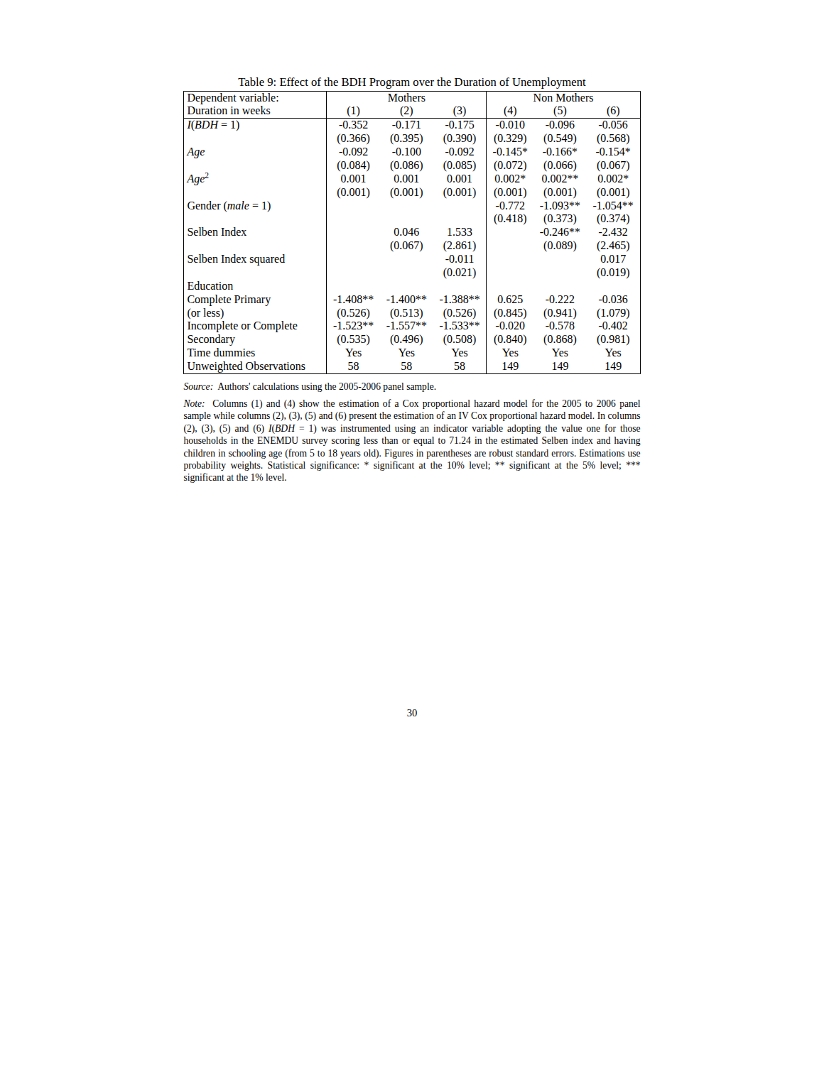Table 9: Effect of the BDH Program over the Duration of Unemployment
| Dependent variable: | Mothers | Non Mothers |
| Duration in weeks | (1) | (2) | (3) | (4) | (5) | (6) |
| I ( BDH = 1) | -0.352 | -0.171 | -0.175 | -0.010 | -0.096 | -0.056 |
| | (0.366) | (0.395) | (0.390) | (0.329) | (0.549) | (0.568) |
| Age | -0.092 | -0.100 | -0.092 | -0.145* | -0.166* | -0.154* |
| | (0.084) | (0.086) | (0.085) | (0.072) | (0.066) | (0.067) |
| Age 2 | 0.001 | 0.001 | 0.001 | 0.002* | 0.002** | 0.002* |
| | (0.001) | (0.001) | (0.001) | (0.001) | (0.001) | (0.001) |
| Gender ( male = 1) | | | | -0.772 | -1.093** | -1.054** |
| | | | | (0.418) | (0.373) | (0.374) |
| Selben Index | | 0.046 | 1.533 | | -0.246** | -2.432 |
| | | (0.067) | (2.861) | | (0.089) | (2.465) |
| Selben Index squared | | | -0.011 | | | 0.017 |
| | | | (0.021) | | | (0.019) |
| Education | | | | | | |
| Complete Primary | -1.408** | -1.400** | -1.388** | 0.625 | -0.222 | -0.036 |
| (or less) | (0.526) | (0.513) | (0.526) | (0.845) | (0.941) | (1.079) |
| Incomplete or Complete | -1.523** | -1.557** | -1.533** | -0.020 | -0.578 | -0.402 |
| Secondary | (0.535) | (0.496) | (0.508) | (0.840) | (0.868) | (0.981) |
| Time dummies | Yes | Yes | Yes | Yes | Yes | Yes |
| Unweighted Observations | 58 | 58 | 58 | 149 | 149 | 149 |
Source: Authors' calculations using the 2005-2006 panel sample.
Note: Columns (1) and (4) show the estimation of a Cox proportional hazard model for the 2005 to 2006 panel sample while columns (2), (3), (5) and (6) present the estimation of an IV Cox proportional hazard model. In columns (2), (3), (5) and (6) I(BDH = 1) was instrumented using an indicator variable adopting the value one for those households in the ENEMDU survey scoring less than or equal to 71.24 in the estimated Selben index and having children in schooling age (from 5 to 18 years old). Figures in parentheses are robust standard errors. Estimations use probability weights. Statistical significance: * significant at the 10% level; ** significant at the 5% level; *** significant at the 1% level.
30